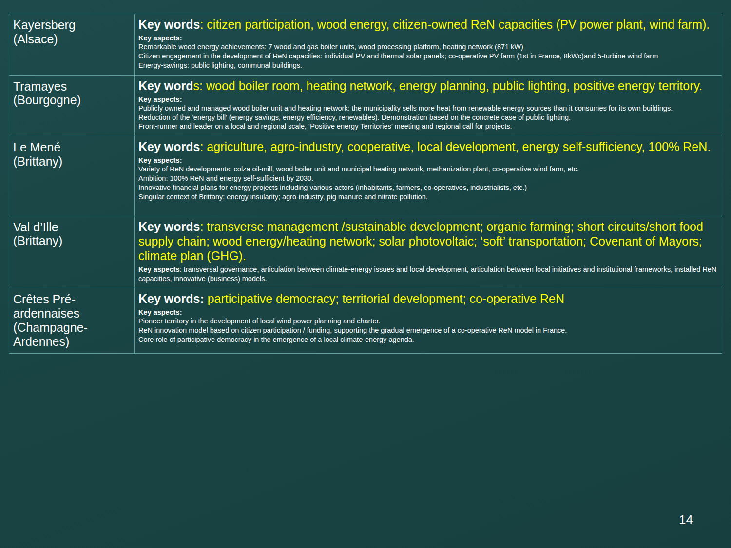| Kayersberg (Alsace) | Key words : citizen participation, wood energy, citizen-owned ReN capacities (PV power plant, wind farm). Key aspects: Remarkable wood energy achievements: 7 wood and gas boiler units, wood processing platform, heating network (871 kW) Citizen engagement in the development of ReN capacities: individual PV and thermal solar panels; co-operative PV farm (1st in France, 8kWc)and 5-turbine wind farm Energy-savings: public lighting, communal buildings. |
| Tramayes (Bourgogne) | Key word s: wood boiler room, heating network, energy planning, public lighting, positive energy territory. Key aspects: Publicly owned and managed wood boiler unit and heating network: the municipality sells more heat from renewable energy sources than it consumes for its own buildings. Reduction of the ‘energy bill’ (energy savings, energy efficiency, renewables). Demonstration based on the concrete case of public lighting. Front-runner and leader on a local and regional scale, ‘Positive energy Territories’ meeting and regional call for projects. |
| Le Mené (Brittany) | Key words : agriculture, agro-industry, cooperative, local development, energy self-sufficiency, 100% ReN. Key aspects: Variety of ReN developments: colza oil-mill, wood boiler unit and municipal heating network, methanization plant, co-operative wind farm, etc. Ambition: 100% ReN and energy self-sufficient by 2030. Innovative financial plans for energy projects including various actors (inhabitants, farmers, co-operatives, industrialists, etc.) Singular context of Brittany: energy insularity; agro-industry, pig manure and nitrate pollution. |
| Val d’Ille (Brittany) | Key words : transverse management /sustainable development; organic farming; short circuits/short food supply chain; wood energy/heating network; solar photovoltaic; ‘soft’ transportation; Covenant of Mayors; climate plan (GHG). Key aspects : transversal governance, articulation between climate-energy issues and local development, articulation between local initiatives and institutional frameworks, installed ReN capacities, innovative (business) models. |
| Crêtes Pré-ardennaises (Champagne-Ardennes) | Key words: participative democracy; territorial development; co-operative ReN Key aspects: Pioneer territory in the development of local wind power planning and charter. ReN innovation model based on citizen participation / funding, supporting the gradual emergence of a co-operative ReN model in France. Core role of participative democracy in the emergence of a local climate-energy agenda. |
14